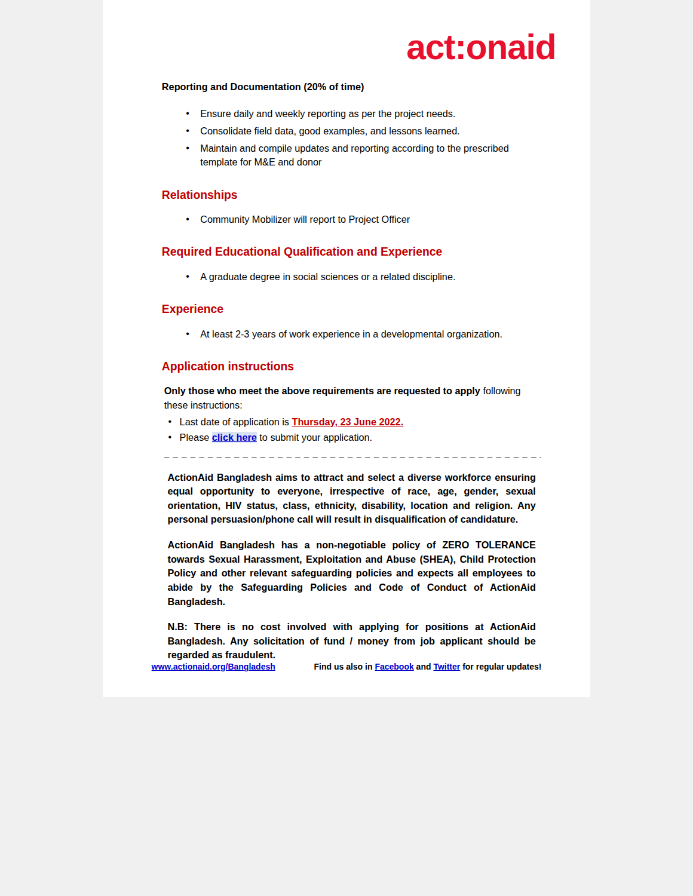act: onaid
Reporting and Documentation (20% of time)
Ensure daily and weekly reporting as per the project needs.
Consolidate field data, good examples, and lessons learned.
Maintain and compile updates and reporting according to the prescribed template for M&E and donor
Relationships
Community Mobilizer will report to Project Officer
Required Educational Qualification and Experience
A graduate degree in social sciences or a related discipline.
Experience
At least 2-3 years of work experience in a developmental organization.
Application instructions
Only those who meet the above requirements are requested to apply following these instructions:
Last date of application is Thursday, 23 June 2022.
Please click here to submit your application.
– – – – – – – – – – – – – – – – – – – – – – – – – – – – – – – – – – – – – – – – – – – – – – – – – – – – – – –
ActionAid Bangladesh aims to attract and select a diverse workforce ensuring equal opportunity to everyone, irrespective of race, age, gender, sexual orientation, HIV status, class, ethnicity, disability, location and religion. Any personal persuasion/phone call will result in disqualification of candidature.
ActionAid Bangladesh has a non-negotiable policy of ZERO TOLERANCE towards Sexual Harassment, Exploitation and Abuse (SHEA), Child Protection Policy and other relevant safeguarding policies and expects all employees to abide by the Safeguarding Policies and Code of Conduct of ActionAid Bangladesh.
N.B: There is no cost involved with applying for positions at ActionAid Bangladesh. Any solicitation of fund / money from job applicant should be regarded as fraudulent.
www.actionaid.org/Bangladesh Find us also in Facebook and Twitter for regular updates!